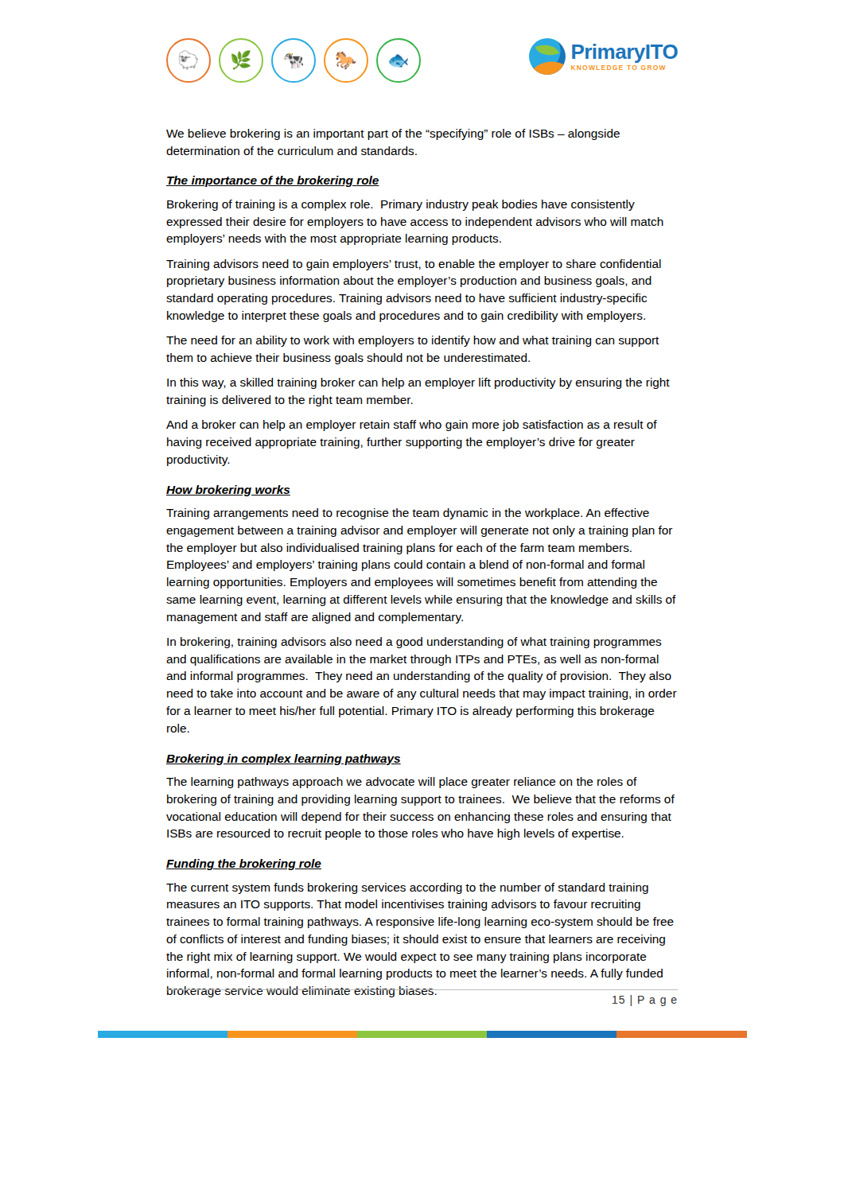🐑
🌿
🐄
🐎
🐟
PrimaryITO
KNOWLEDGE TO GROW
We believe brokering is an important part of the “specifying” role of ISBs – alongside determination of the curriculum and standards.
The importance of the brokering role
Brokering of training is a complex role. Primary industry peak bodies have consistently expressed their desire for employers to have access to independent advisors who will match employers’ needs with the most appropriate learning products.
Training advisors need to gain employers’ trust, to enable the employer to share confidential proprietary business information about the employer’s production and business goals, and standard operating procedures. Training advisors need to have sufficient industry-specific knowledge to interpret these goals and procedures and to gain credibility with employers.
The need for an ability to work with employers to identify how and what training can support them to achieve their business goals should not be underestimated.
In this way, a skilled training broker can help an employer lift productivity by ensuring the right training is delivered to the right team member.
And a broker can help an employer retain staff who gain more job satisfaction as a result of having received appropriate training, further supporting the employer’s drive for greater productivity.
How brokering works
Training arrangements need to recognise the team dynamic in the workplace. An effective engagement between a training advisor and employer will generate not only a training plan for the employer but also individualised training plans for each of the farm team members. Employees’ and employers’ training plans could contain a blend of non-formal and formal learning opportunities. Employers and employees will sometimes benefit from attending the same learning event, learning at different levels while ensuring that the knowledge and skills of management and staff are aligned and complementary.
In brokering, training advisors also need a good understanding of what training programmes and qualifications are available in the market through ITPs and PTEs, as well as non-formal and informal programmes. They need an understanding of the quality of provision. They also need to take into account and be aware of any cultural needs that may impact training, in order for a learner to meet his/her full potential. Primary ITO is already performing this brokerage role.
Brokering in complex learning pathways
The learning pathways approach we advocate will place greater reliance on the roles of brokering of training and providing learning support to trainees. We believe that the reforms of vocational education will depend for their success on enhancing these roles and ensuring that ISBs are resourced to recruit people to those roles who have high levels of expertise.
Funding the brokering role
The current system funds brokering services according to the number of standard training measures an ITO supports. That model incentivises training advisors to favour recruiting trainees to formal training pathways. A responsive life-long learning eco-system should be free of conflicts of interest and funding biases; it should exist to ensure that learners are receiving the right mix of learning support. We would expect to see many training plans incorporate informal, non-formal and formal learning products to meet the learner’s needs. A fully funded brokerage service would eliminate existing biases.
15 | P a g e